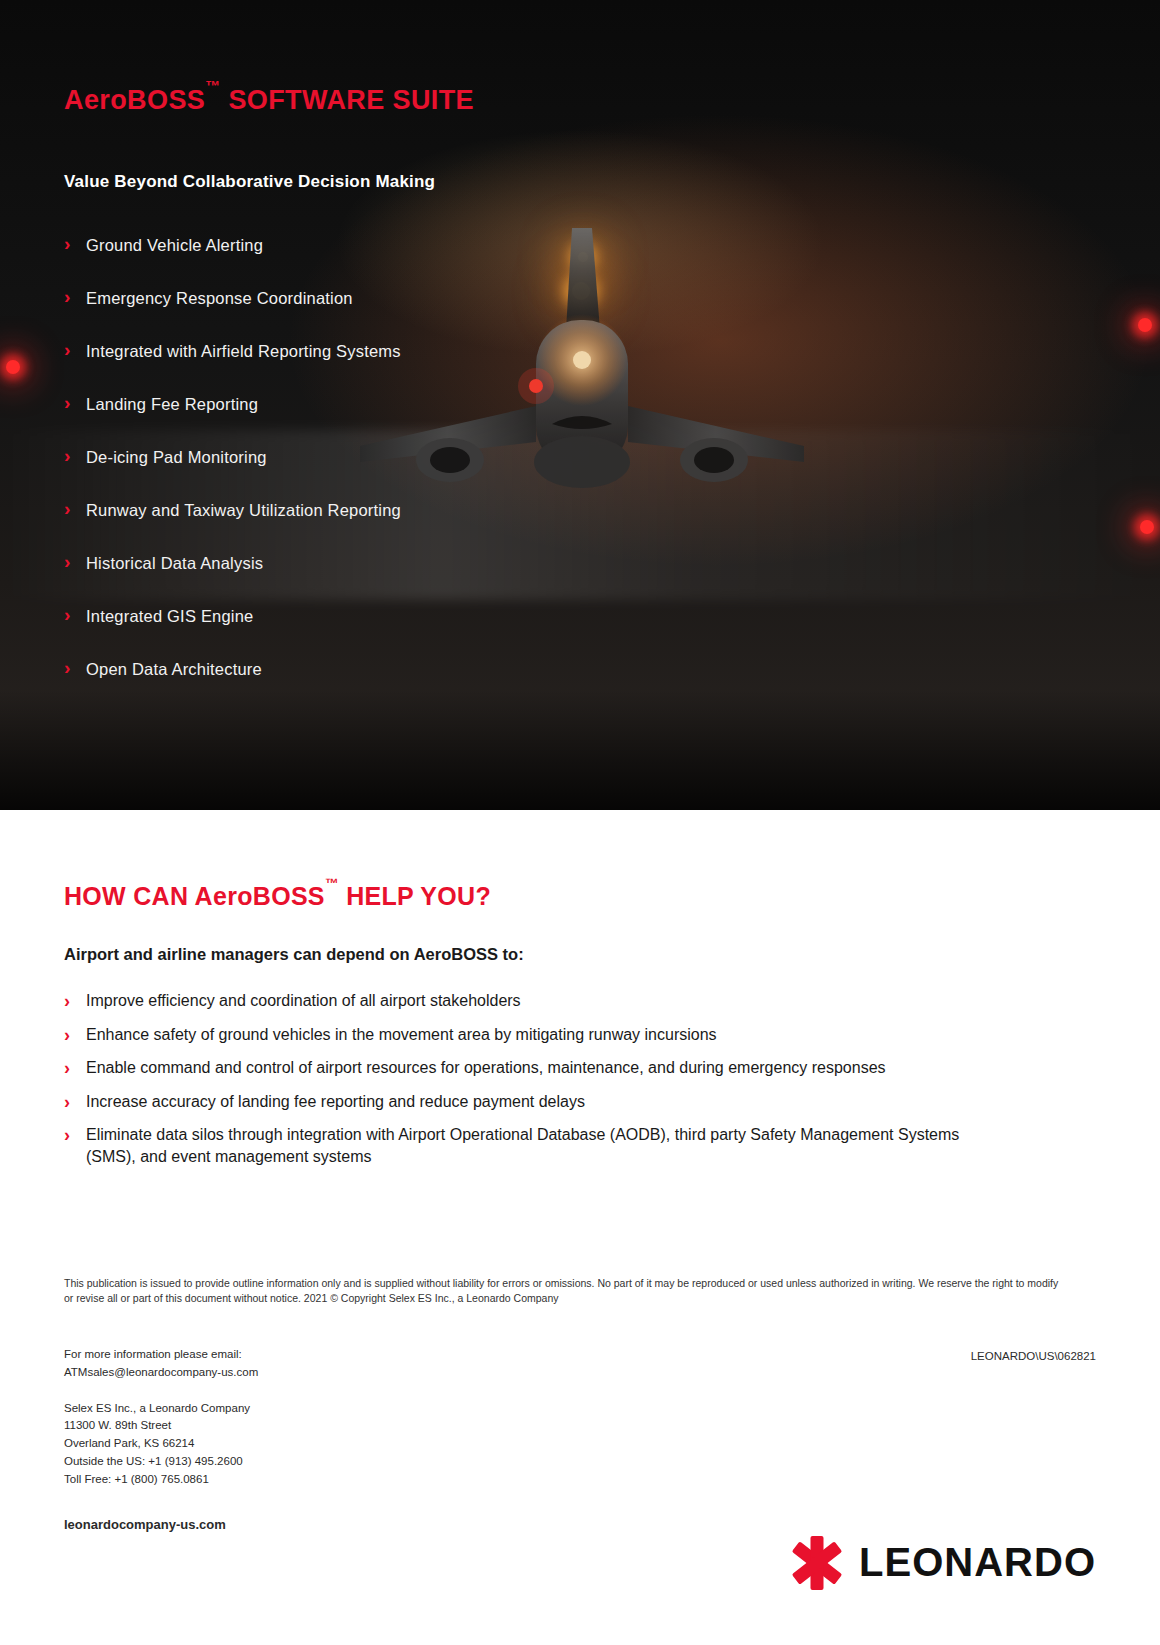AeroBOSS™ SOFTWARE SUITE
Value Beyond Collaborative Decision Making
Ground Vehicle Alerting
Emergency Response Coordination
Integrated with Airfield Reporting Systems
Landing Fee Reporting
De-icing Pad Monitoring
Runway and Taxiway Utilization Reporting
Historical Data Analysis
Integrated GIS Engine
Open Data Architecture
HOW CAN AeroBOSS™ HELP YOU?
Airport and airline managers can depend on AeroBOSS to:
Improve efficiency and coordination of all airport stakeholders
Enhance safety of ground vehicles in the movement area by mitigating runway incursions
Enable command and control of airport resources for operations, maintenance, and during emergency responses
Increase accuracy of landing fee reporting and reduce payment delays
Eliminate data silos through integration with Airport Operational Database (AODB), third party Safety Management Systems (SMS), and event management systems
This publication is issued to provide outline information only and is supplied without liability for errors or omissions. No part of it may be reproduced or used unless authorized in writing. We reserve the right to modify or revise all or part of this document without notice. 2021 © Copyright Selex ES Inc., a Leonardo Company
For more information please email:
ATMsales@leonardocompany-us.com
Selex ES Inc., a Leonardo Company
11300 W. 89th Street
Overland Park, KS 66214
Outside the US: +1 (913) 495.2600
Toll Free: +1 (800) 765.0861
leonardocompany-us.com
LEONARDO\US\062821
LEONARDO